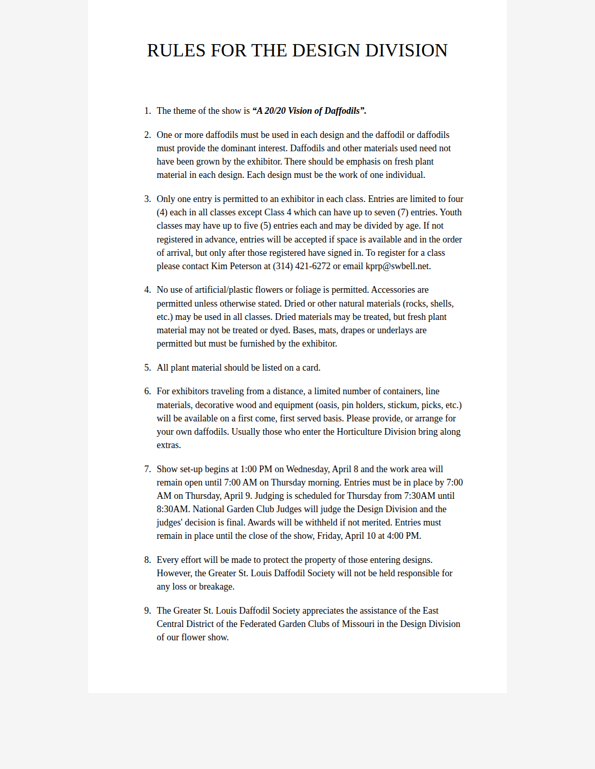RULES FOR THE DESIGN DIVISION
The theme of the show is “A 20/20 Vision of Daffodils”.
One or more daffodils must be used in each design and the daffodil or daffodils must provide the dominant interest. Daffodils and other materials used need not have been grown by the exhibitor. There should be emphasis on fresh plant material in each design. Each design must be the work of one individual.
Only one entry is permitted to an exhibitor in each class. Entries are limited to four (4) each in all classes except Class 4 which can have up to seven (7) entries. Youth classes may have up to five (5) entries each and may be divided by age. If not registered in advance, entries will be accepted if space is available and in the order of arrival, but only after those registered have signed in. To register for a class please contact Kim Peterson at (314) 421-6272 or email kprp@swbell.net.
No use of artificial/plastic flowers or foliage is permitted. Accessories are permitted unless otherwise stated. Dried or other natural materials (rocks, shells, etc.) may be used in all classes. Dried materials may be treated, but fresh plant material may not be treated or dyed. Bases, mats, drapes or underlays are permitted but must be furnished by the exhibitor.
All plant material should be listed on a card.
For exhibitors traveling from a distance, a limited number of containers, line materials, decorative wood and equipment (oasis, pin holders, stickum, picks, etc.) will be available on a first come, first served basis. Please provide, or arrange for your own daffodils. Usually those who enter the Horticulture Division bring along extras.
Show set-up begins at 1:00 PM on Wednesday, April 8 and the work area will remain open until 7:00 AM on Thursday morning. Entries must be in place by 7:00 AM on Thursday, April 9. Judging is scheduled for Thursday from 7:30AM until 8:30AM. National Garden Club Judges will judge the Design Division and the judges' decision is final. Awards will be withheld if not merited. Entries must remain in place until the close of the show, Friday, April 10 at 4:00 PM.
Every effort will be made to protect the property of those entering designs. However, the Greater St. Louis Daffodil Society will not be held responsible for any loss or breakage.
The Greater St. Louis Daffodil Society appreciates the assistance of the East Central District of the Federated Garden Clubs of Missouri in the Design Division of our flower show.